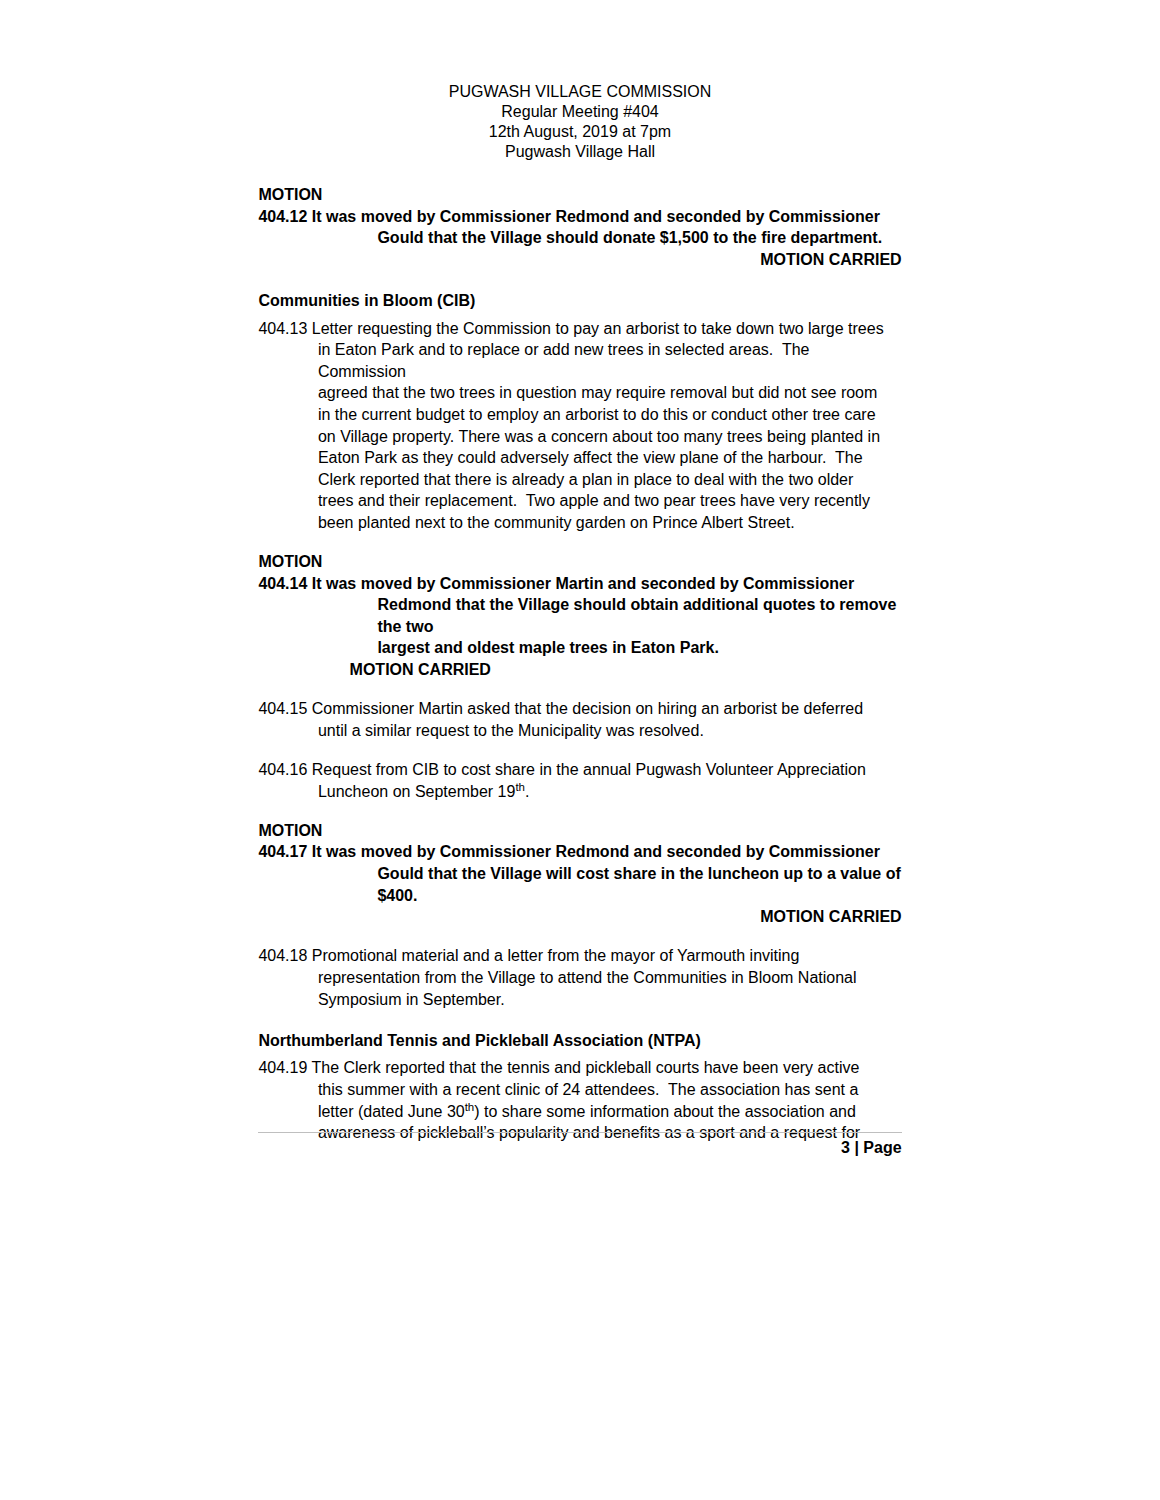PUGWASH VILLAGE COMMISSION
Regular Meeting #404
12th August, 2019 at 7pm
Pugwash Village Hall
MOTION
404.12 It was moved by Commissioner Redmond and seconded by Commissioner Gould that the Village should donate $1,500 to the fire department.
MOTION CARRIED
Communities in Bloom (CIB)
404.13 Letter requesting the Commission to pay an arborist to take down two large trees in Eaton Park and to replace or add new trees in selected areas. The Commission agreed that the two trees in question may require removal but did not see room in the current budget to employ an arborist to do this or conduct other tree care on Village property. There was a concern about too many trees being planted in Eaton Park as they could adversely affect the view plane of the harbour. The Clerk reported that there is already a plan in place to deal with the two older trees and their replacement. Two apple and two pear trees have very recently been planted next to the community garden on Prince Albert Street.
MOTION
404.14 It was moved by Commissioner Martin and seconded by Commissioner Redmond that the Village should obtain additional quotes to remove the two largest and oldest maple trees in Eaton Park.
MOTION CARRIED
404.15 Commissioner Martin asked that the decision on hiring an arborist be deferred until a similar request to the Municipality was resolved.
404.16 Request from CIB to cost share in the annual Pugwash Volunteer Appreciation Luncheon on September 19th.
MOTION
404.17 It was moved by Commissioner Redmond and seconded by Commissioner Gould that the Village will cost share in the luncheon up to a value of $400.
MOTION CARRIED
404.18 Promotional material and a letter from the mayor of Yarmouth inviting representation from the Village to attend the Communities in Bloom National Symposium in September.
Northumberland Tennis and Pickleball Association (NTPA)
404.19 The Clerk reported that the tennis and pickleball courts have been very active this summer with a recent clinic of 24 attendees. The association has sent a letter (dated June 30th) to share some information about the association and awareness of pickleball’s popularity and benefits as a sport and a request for
3 | Page